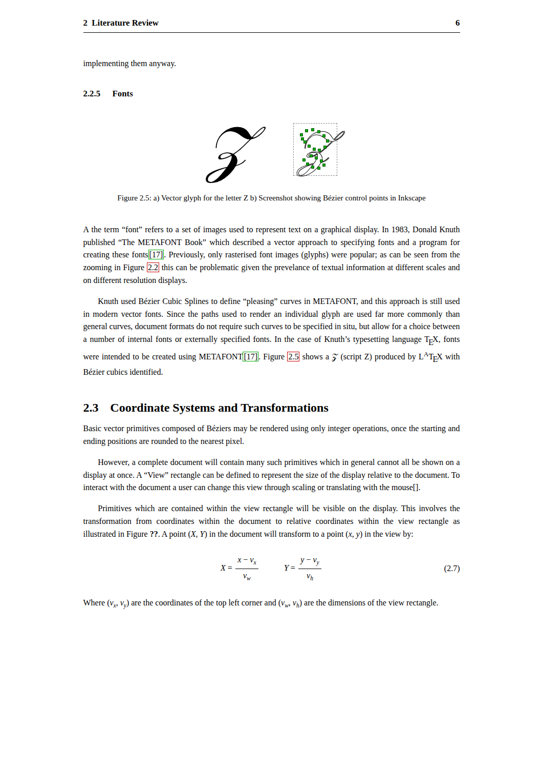2 Literature Review 6
implementing them anyway.
2.2.5 Fonts
𝒵
𝒵
Figure 2.5: a) Vector glyph for the letter Z b) Screenshot showing Bézier control points in Inkscape
A the term “font” refers to a set of images used to represent text on a graphical display. In 1983, Donald Knuth published “The METAFONT Book” which described a vector approach to specifying fonts and a program for creating these fonts[17]. Previously, only rasterised font images (glyphs) were popular; as can be seen from the zooming in Figure 2.2 this can be problematic given the prevelance of textual information at different scales and on different resolution displays.
Knuth used Bézier Cubic Splines to define “pleasing” curves in METAFONT, and this approach is still used in modern vector fonts. Since the paths used to render an individual glyph are used far more commonly than general curves, document formats do not require such curves to be specified in situ, but allow for a choice between a number of internal fonts or externally specified fonts. In the case of Knuth’s typesetting language TEX, fonts were intended to be created using METAFONT[17]. Figure 2.5 shows a 𝒵 (script Z) produced by LATEX with Bézier cubics identified.
2.3 Coordinate Systems and Transformations
Basic vector primitives composed of Béziers may be rendered using only integer operations, once the starting and ending positions are rounded to the nearest pixel.
However, a complete document will contain many such primitives which in general cannot all be shown on a display at once. A “View” rectangle can be defined to represent the size of the display relative to the document. To interact with the document a user can change this view through scaling or translating with the mouse[].
Primitives which are contained within the view rectangle will be visible on the display. This involves the transformation from coordinates within the document to relative coordinates within the view rectangle as illustrated in Figure ??. A point (X, Y) in the document will transform to a point (x, y) in the view by:
X = x − vx vw Y = y − vy vh (2.7)
Where (vx, vy) are the coordinates of the top left corner and (vw, vh) are the dimensions of the view rectangle.